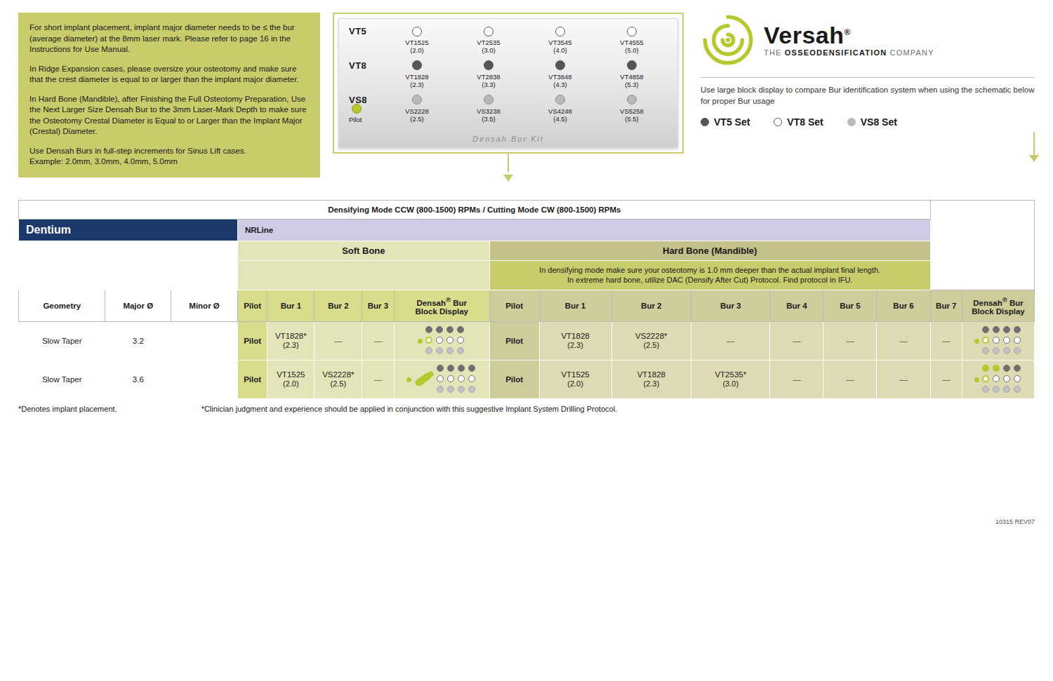For short implant placement, implant major diameter needs to be ≤ the bur (average diameter) at the 8mm laser mark. Please refer to page 16 in the Instructions for Use Manual.
In Ridge Expansion cases, please oversize your osteotomy and make sure that the crest diameter is equal to or larger than the implant major diameter.
In Hard Bone (Mandible), after Finishing the Full Osteotomy Preparation, Use the Next Larger Size Densah Bur to the 3mm Laser-Mark Depth to make sure the Osteotomy Crestal Diameter is Equal to or Larger than the Implant Major (Crestal) Diameter.
Use Densah Burs in full-step increments for Sinus Lift cases.
Example: 2.0mm, 3.0mm, 4.0mm, 5.0mm
VT5
VT1525
(2.0) VT2535
(3.0) VT3545
(4.0) VT4555
(5.0)
VT8
VT1828
(2.3) VT2838
(3.3) VT3848
(4.3) VT4858
(5.3)
VS8
VS2228
(2.5) VS3238
(3.5) VS4248
(4.5) VS5258
(5.5)
Pilot
Densah Bur Kit
Versah®
THE OSSEODENSIFICATION COMPANY
Use large block display to compare Bur identification system when using the schematic below for proper Bur usage
VT5 Set VT8 Set VS8 Set
| Densifying Mode CCW (800-1500) RPMs / Cutting Mode CW (800-1500) RPMs |
| Dentium | NRLine |
| | Soft Bone | Hard Bone (Mandible) |
| | | In densifying mode make sure your osteotomy is 1.0 mm deeper than the actual implant final length. In extreme hard bone, utilize DAC (Densify After Cut) Protocol. Find protocol in IFU. |
| Geometry | Major Ø | Minor Ø | Pilot | Bur 1 | Bur 2 | Bur 3 | Densah ® Bur Block Display | Pilot | Bur 1 | Bur 2 | Bur 3 | Bur 4 | Bur 5 | Bur 6 | Bur 7 | Densah ® Bur Block Display |
| Slow Taper | 3.2 | | Pilot | VT1828* (2.3) | — | — | | Pilot | VT1828 (2.3) | VS2228* (2.5) | — | — | — | — | — | |
| Slow Taper | 3.6 | | Pilot | VT1525 (2.0) | VS2228* (2.5) | — | | Pilot | VT1525 (2.0) | VT1828 (2.3) | VT2535* (3.0) | — | — | — | — | |
*Denotes implant placement. *Clinician judgment and experience should be applied in conjunction with this suggestive Implant System Drilling Protocol.
10315 REV07